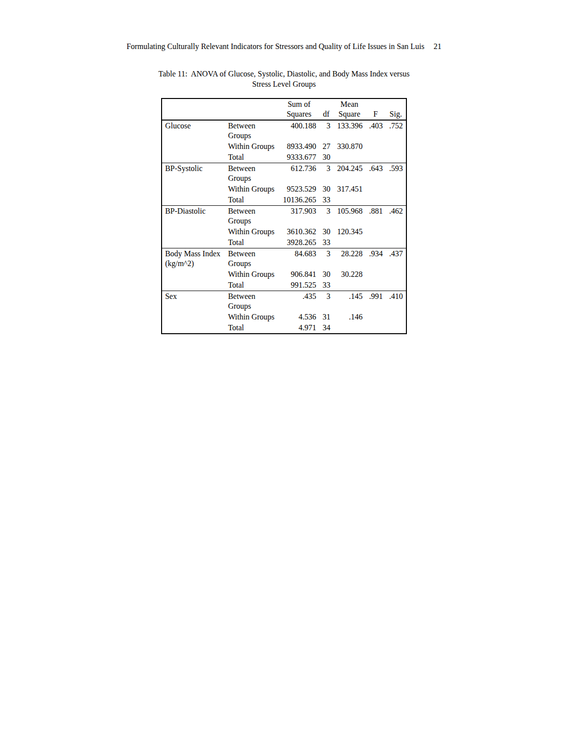Formulating Culturally Relevant Indicators for Stressors and Quality of Life Issues in San Luis 21
Table 11: ANOVA of Glucose, Systolic, Diastolic, and Body Mass Index versus Stress Level Groups
| | | Sum of Squares | df | Mean Square | F | Sig. |
| --- | --- | --- | --- | --- | --- | --- |
| Glucose | Between Groups | 400.188 | 3 | 133.396 | .403 | .752 |
| | Within Groups | 8933.490 | 27 | 330.870 | | |
| | Total | 9333.677 | 30 | | | |
| BP-Systolic | Between Groups | 612.736 | 3 | 204.245 | .643 | .593 |
| | Within Groups | 9523.529 | 30 | 317.451 | | |
| | Total | 10136.265 | 33 | | | |
| BP-Diastolic | Between Groups | 317.903 | 3 | 105.968 | .881 | .462 |
| | Within Groups | 3610.362 | 30 | 120.345 | | |
| | Total | 3928.265 | 33 | | | |
| Body Mass Index (kg/m^2) | Between Groups | 84.683 | 3 | 28.228 | .934 | .437 |
| | Within Groups | 906.841 | 30 | 30.228 | | |
| | Total | 991.525 | 33 | | | |
| Sex | Between Groups | .435 | 3 | .145 | .991 | .410 |
| | Within Groups | 4.536 | 31 | .146 | | |
| | Total | 4.971 | 34 | | | |